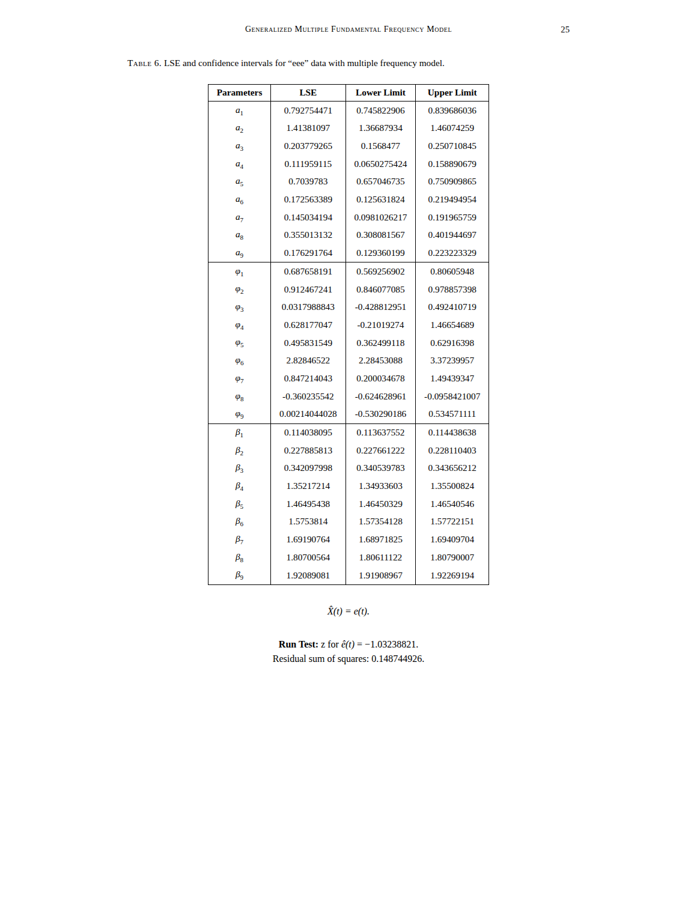Generalized Multiple Fundamental Frequency Model 25
Table 6. LSE and confidence intervals for “eee” data with multiple frequency model.
| Parameters | LSE | Lower Limit | Upper Limit |
| --- | --- | --- | --- |
| a 1 | 0.792754471 | 0.745822906 | 0.839686036 |
| a 2 | 1.41381097 | 1.36687934 | 1.46074259 |
| a 3 | 0.203779265 | 0.1568477 | 0.250710845 |
| a 4 | 0.111959115 | 0.0650275424 | 0.158890679 |
| a 5 | 0.7039783 | 0.657046735 | 0.750909865 |
| a 6 | 0.172563389 | 0.125631824 | 0.219494954 |
| a 7 | 0.145034194 | 0.0981026217 | 0.191965759 |
| a 8 | 0.355013132 | 0.308081567 | 0.401944697 |
| a 9 | 0.176291764 | 0.129360199 | 0.223223329 |
| φ 1 | 0.687658191 | 0.569256902 | 0.80605948 |
| φ 2 | 0.912467241 | 0.846077085 | 0.978857398 |
| φ 3 | 0.0317988843 | -0.428812951 | 0.492410719 |
| φ 4 | 0.628177047 | -0.21019274 | 1.46654689 |
| φ 5 | 0.495831549 | 0.362499118 | 0.62916398 |
| φ 6 | 2.82846522 | 2.28453088 | 3.37239957 |
| φ 7 | 0.847214043 | 0.200034678 | 1.49439347 |
| φ 8 | -0.360235542 | -0.624628961 | -0.0958421007 |
| φ 9 | 0.00214044028 | -0.530290186 | 0.534571111 |
| β 1 | 0.114038095 | 0.113637552 | 0.114438638 |
| β 2 | 0.227885813 | 0.227661222 | 0.228110403 |
| β 3 | 0.342097998 | 0.340539783 | 0.343656212 |
| β 4 | 1.35217214 | 1.34933603 | 1.35500824 |
| β 5 | 1.46495438 | 1.46450329 | 1.46540546 |
| β 6 | 1.5753814 | 1.57354128 | 1.57722151 |
| β 7 | 1.69190764 | 1.68971825 | 1.69409704 |
| β 8 | 1.80700564 | 1.80611122 | 1.80790007 |
| β 9 | 1.92089081 | 1.91908967 | 1.92269194 |
X̂(t) = e(t).
Run Test: z for ê(t) = −1.03238821.
Residual sum of squares: 0.148744926.